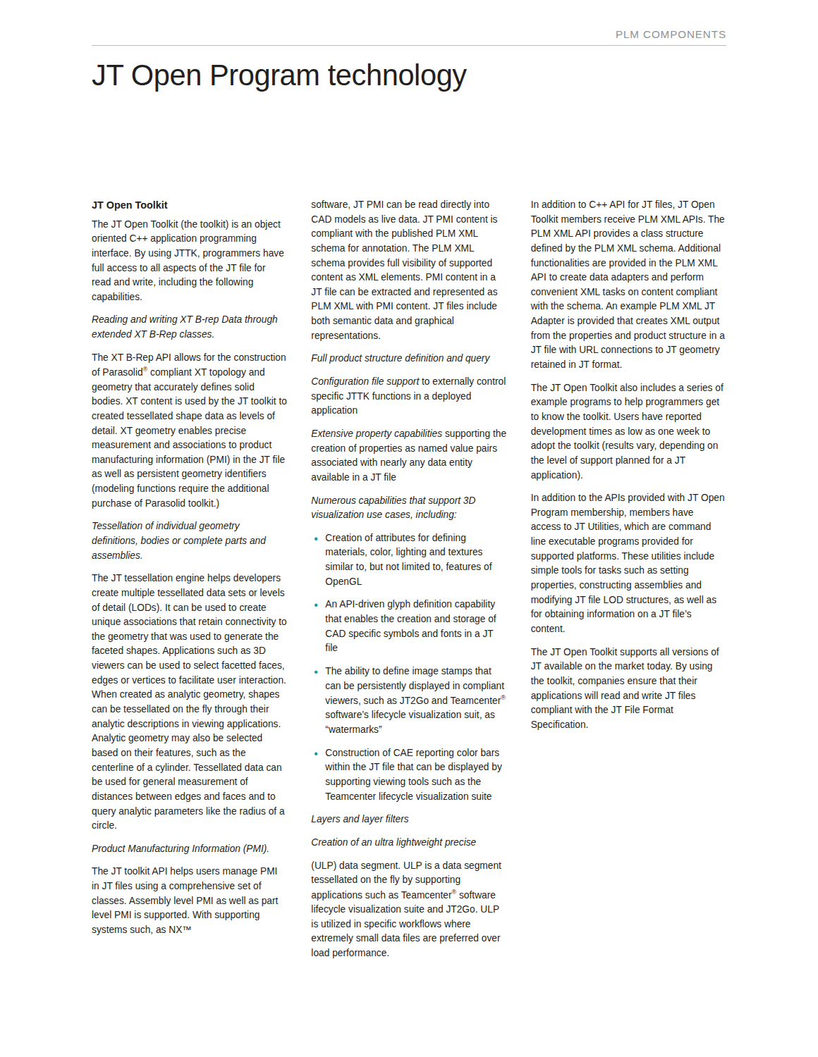PLM COMPONENTS
JT Open Program technology
JT Open Toolkit
The JT Open Toolkit (the toolkit) is an object oriented C++ application programming interface. By using JTTK, programmers have full access to all aspects of the JT file for read and write, including the following capabilities.
Reading and writing XT B-rep Data through extended XT B-Rep classes.
The XT B-Rep API allows for the construction of Parasolid® compliant XT topology and geometry that accurately defines solid bodies. XT content is used by the JT toolkit to created tessellated shape data as levels of detail. XT geometry enables precise measurement and associations to product manufacturing information (PMI) in the JT file as well as persistent geometry identifiers (modeling functions require the additional purchase of Parasolid toolkit.)
Tessellation of individual geometry definitions, bodies or complete parts and assemblies.
The JT tessellation engine helps developers create multiple tessellated data sets or levels of detail (LODs). It can be used to create unique associations that retain connectivity to the geometry that was used to generate the faceted shapes. Applications such as 3D viewers can be used to select facetted faces, edges or vertices to facilitate user interaction. When created as analytic geometry, shapes can be tessellated on the fly through their analytic descriptions in viewing applications. Analytic geometry may also be selected based on their features, such as the centerline of a cylinder. Tessellated data can be used for general measurement of distances between edges and faces and to query analytic parameters like the radius of a circle.
Product Manufacturing Information (PMI).
The JT toolkit API helps users manage PMI in JT files using a comprehensive set of classes. Assembly level PMI as well as part level PMI is supported. With supporting systems such, as NX™
software, JT PMI can be read directly into CAD models as live data. JT PMI content is compliant with the published PLM XML schema for annotation. The PLM XML schema provides full visibility of supported content as XML elements. PMI content in a JT file can be extracted and represented as PLM XML with PMI content. JT files include both semantic data and graphical representations.
Full product structure definition and query
Configuration file support to externally control specific JTTK functions in a deployed application
Extensive property capabilities supporting the creation of properties as named value pairs associated with nearly any data entity available in a JT file
Numerous capabilities that support 3D visualization use cases, including:
Creation of attributes for defining materials, color, lighting and textures similar to, but not limited to, features of OpenGL
An API-driven glyph definition capability that enables the creation and storage of CAD specific symbols and fonts in a JT file
The ability to define image stamps that can be persistently displayed in compliant viewers, such as JT2Go and Teamcenter® software’s lifecycle visualization suit, as “watermarks”
Construction of CAE reporting color bars within the JT file that can be displayed by supporting viewing tools such as the Teamcenter lifecycle visualization suite
Layers and layer filters
Creation of an ultra lightweight precise
(ULP) data segment. ULP is a data segment tessellated on the fly by supporting applications such as Teamcenter® software lifecycle visualization suite and JT2Go. ULP is utilized in specific workflows where extremely small data files are preferred over load performance.
In addition to C++ API for JT files, JT Open Toolkit members receive PLM XML APIs. The PLM XML API provides a class structure defined by the PLM XML schema. Additional functionalities are provided in the PLM XML API to create data adapters and perform convenient XML tasks on content compliant with the schema. An example PLM XML JT Adapter is provided that creates XML output from the properties and product structure in a JT file with URL connections to JT geometry retained in JT format.
The JT Open Toolkit also includes a series of example programs to help programmers get to know the toolkit. Users have reported development times as low as one week to adopt the toolkit (results vary, depending on the level of support planned for a JT application).
In addition to the APIs provided with JT Open Program membership, members have access to JT Utilities, which are command line executable programs provided for supported platforms. These utilities include simple tools for tasks such as setting properties, constructing assemblies and modifying JT file LOD structures, as well as for obtaining information on a JT file’s content.
The JT Open Toolkit supports all versions of JT available on the market today. By using the toolkit, companies ensure that their applications will read and write JT files compliant with the JT File Format Specification.